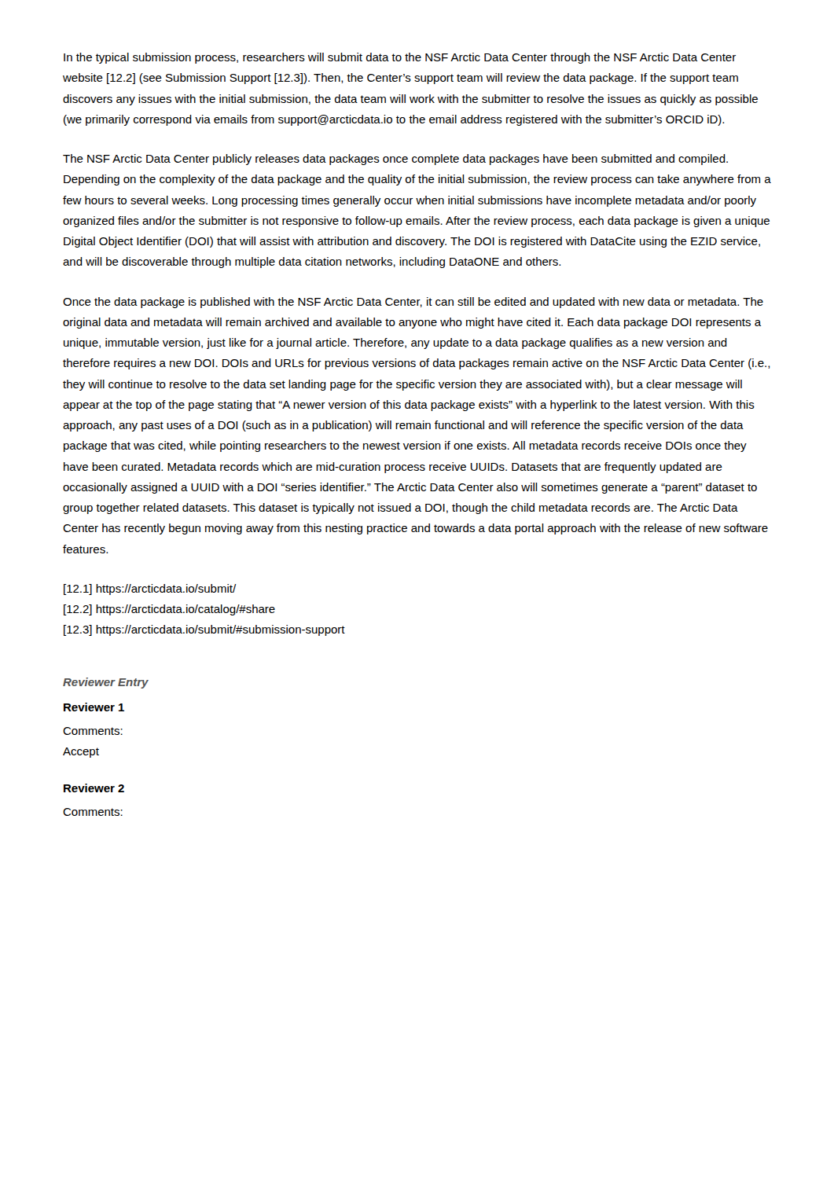In the typical submission process, researchers will submit data to the NSF Arctic Data Center through the NSF Arctic Data Center website [12.2] (see Submission Support [12.3]). Then, the Center’s support team will review the data package. If the support team discovers any issues with the initial submission, the data team will work with the submitter to resolve the issues as quickly as possible (we primarily correspond via emails from support@arcticdata.io to the email address registered with the submitter’s ORCID iD).
The NSF Arctic Data Center publicly releases data packages once complete data packages have been submitted and compiled. Depending on the complexity of the data package and the quality of the initial submission, the review process can take anywhere from a few hours to several weeks. Long processing times generally occur when initial submissions have incomplete metadata and/or poorly organized files and/or the submitter is not responsive to follow-up emails. After the review process, each data package is given a unique Digital Object Identifier (DOI) that will assist with attribution and discovery. The DOI is registered with DataCite using the EZID service, and will be discoverable through multiple data citation networks, including DataONE and others.
Once the data package is published with the NSF Arctic Data Center, it can still be edited and updated with new data or metadata. The original data and metadata will remain archived and available to anyone who might have cited it. Each data package DOI represents a unique, immutable version, just like for a journal article. Therefore, any update to a data package qualifies as a new version and therefore requires a new DOI. DOIs and URLs for previous versions of data packages remain active on the NSF Arctic Data Center (i.e., they will continue to resolve to the data set landing page for the specific version they are associated with), but a clear message will appear at the top of the page stating that “A newer version of this data package exists” with a hyperlink to the latest version. With this approach, any past uses of a DOI (such as in a publication) will remain functional and will reference the specific version of the data package that was cited, while pointing researchers to the newest version if one exists. All metadata records receive DOIs once they have been curated. Metadata records which are mid-curation process receive UUIDs. Datasets that are frequently updated are occasionally assigned a UUID with a DOI “series identifier.” The Arctic Data Center also will sometimes generate a “parent” dataset to group together related datasets. This dataset is typically not issued a DOI, though the child metadata records are. The Arctic Data Center has recently begun moving away from this nesting practice and towards a data portal approach with the release of new software features.
[12.1] https://arcticdata.io/submit/
[12.2] https://arcticdata.io/catalog/#share
[12.3] https://arcticdata.io/submit/#submission-support
Reviewer Entry
Reviewer 1
Comments: Accept
Reviewer 2
Comments: